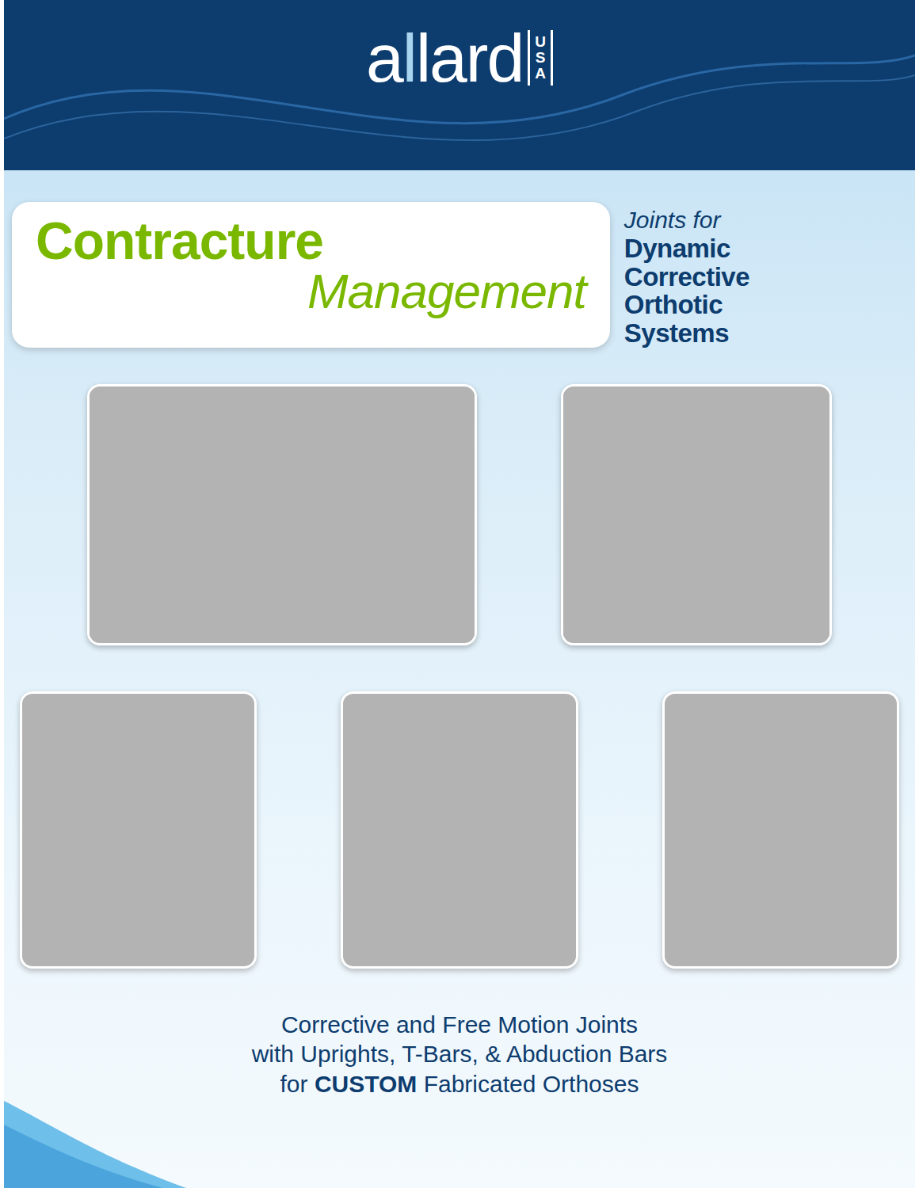allard USA
Contracture
Management
Joints for
Dynamic
Corrective
Orthotic
Systems
Pediatric AFOs with abduction bar
Corrective joint detail
Adjustable corrective joint
Free motion joint
Knee orthosis with uprights
Corrective and Free Motion Joints
with Uprights, T-Bars, & Abduction Bars
for CUSTOM Fabricated Orthoses